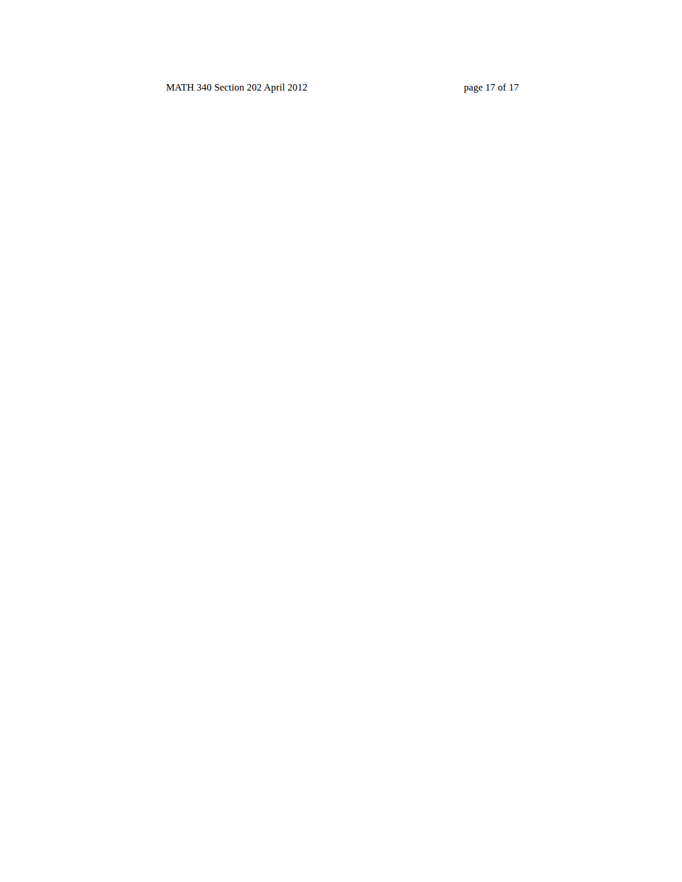MATH 340 Section 202 April 2012 page 17 of 17